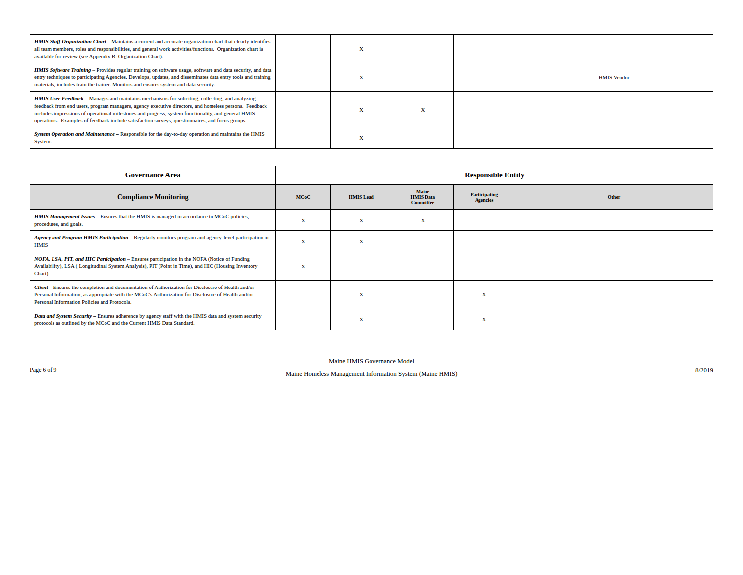| HMIS Staff Organization Chart – Maintains a current and accurate organization chart that clearly identifies all team members, roles and responsibilities, and general work activities/functions. Organization chart is available for review (see Appendix B: Organization Chart). | | X | | | |
| HMIS Software Training – Provides regular training on software usage, software and data security, and data entry techniques to participating Agencies. Develops, updates, and disseminates data entry tools and training materials, includes train the trainer. Monitors and ensures system and data security. | | X | | | HMIS Vendor |
| HMIS User Feedback – Manages and maintains mechanisms for soliciting, collecting, and analyzing feedback from end users, program managers, agency executive directors, and homeless persons. Feedback includes impressions of operational milestones and progress, system functionality, and general HMIS operations. Examples of feedback include satisfaction surveys, questionnaires, and focus groups. | | X | X | | |
| System Operation and Maintenance – Responsible for the day-to-day operation and maintains the HMIS System. | | X | | | |
| Governance Area | Responsible Entity |
| --- | --- |
| Compliance Monitoring | MCoC | HMIS Lead | Maine HMIS Data Committee | Participating Agencies | Other |
| HMIS Management Issues – Ensures that the HMIS is managed in accordance to MCoC policies, procedures, and goals. | X | X | X | | |
| Agency and Program HMIS Participation – Regularly monitors program and agency-level participation in HMIS | X | X | | | |
| NOFA, LSA, PIT, and HIC Participation – Ensures participation in the NOFA (Notice of Funding Availability), LSA ( Longitudinal System Analysis), PIT (Point in Time), and HIC (Housing Inventory Chart). | X | | | | |
| Client – Ensures the completion and documentation of Authorization for Disclosure of Health and/or Personal Information, as appropriate with the MCoC's Authorization for Disclosure of Health and/or Personal Information Policies and Protocols. | | X | | X | |
| Data and System Security – Ensures adherence by agency staff with the HMIS data and system security protocols as outlined by the MCoC and the Current HMIS Data Standard. | | X | | X | |
Page 6 of 9
Maine HMIS Governance Model Maine Homeless Management Information System (Maine HMIS)
8/2019